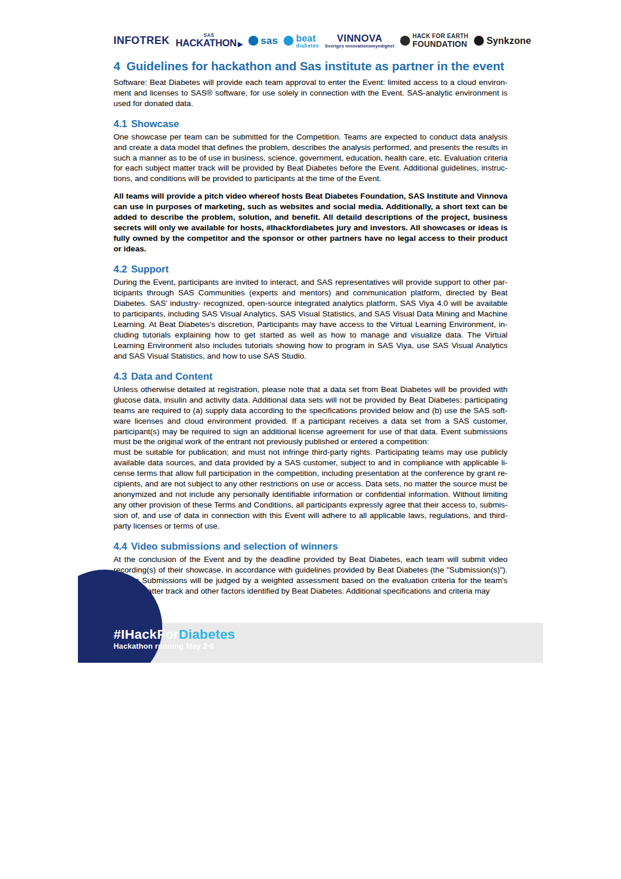INFOTREK
SAS HACKATHON
sas
beat diabetes
VINNOVA Sveriges innovationsmyndighet
HACK FOR EARTH FOUNDATION
Synkzone
4 Guidelines for hackathon and Sas institute as partner in the event
Software: Beat Diabetes will provide each team approval to enter the Event: limited access to a cloud environment and licenses to SAS® software, for use solely in connection with the Event. SAS-analytic environment is used for donated data.
4.1 Showcase
One showcase per team can be submitted for the Competition. Teams are expected to conduct data analysis and create a data model that defines the problem, describes the analysis performed, and presents the results in such a manner as to be of use in business, science, government, education, health care, etc. Evaluation criteria for each subject matter track will be provided by Beat Diabetes before the Event. Additional guidelines, instructions, and conditions will be provided to participants at the time of the Event.
All teams will provide a pitch video whereof hosts Beat Diabetes Foundation, SAS Institute and Vinnova can use in purposes of marketing, such as websites and social media. Additionally, a short text can be added to describe the problem, solution, and benefit. All detaild descriptions of the project, business secrets will only we available for hosts, #Ihackfordiabetes jury and investors. All showcases or ideas is fully owned by the competitor and the sponsor or other partners have no legal access to their product or ideas.
4.2 Support
During the Event, participants are invited to interact, and SAS representatives will provide support to other participants through SAS Communities (experts and mentors) and communication platform, directed by Beat Diabetes. SAS' industry- recognized, open-source integrated analytics platform, SAS Viya 4.0 will be available to participants, including SAS Visual Analytics, SAS Visual Statistics, and SAS Visual Data Mining and Machine Learning. At Beat Diabetes's discretion, Participants may have access to the Virtual Learning Environment, including tutorials explaining how to get started as well as how to manage and visualize data. The Virtual Learning Environment also includes tutorials showing how to program in SAS Viya, use SAS Visual Analytics and SAS Visual Statistics, and how to use SAS Studio.
4.3 Data and Content
Unless otherwise detailed at registration, please note that a data set from Beat Diabetes will be provided with glucose data, insulin and activity data. Additional data sets will not be provided by Beat Diabetes; participating teams are required to (a) supply data according to the specifications provided below and (b) use the SAS software licenses and cloud environment provided. If a participant receives a data set from a SAS customer, participant(s) may be required to sign an additional license agreement for use of that data. Event submissions must be the original work of the entrant not previously published or entered a competition:
must be suitable for publication; and must not infringe third-party rights. Participating teams may use publicly available data sources, and data provided by a SAS customer, subject to and in compliance with applicable license terms that allow full participation in the competition, including presentation at the conference by grant recipients, and are not subject to any other restrictions on use or access. Data sets, no matter the source must be anonymized and not include any personally identifiable information or confidential information. Without limiting any other provision of these Terms and Conditions, all participants expressly agree that their access to, submission of, and use of data in connection with this Event will adhere to all applicable laws, regulations, and third-party licenses or terms of use.
4.4 Video submissions and selection of winners
At the conclusion of the Event and by the deadline provided by Beat Diabetes, each team will submit video recording(s) of their showcase, in accordance with guidelines provided by Beat Diabetes (the "Submission(s)"). Eligible Submissions will be judged by a weighted assessment based on the evaluation criteria for the team's subject matter track and other factors identified by Beat Diabetes. Additional specifications and criteria may
#IHackFor Diabetes
Hackathon running May 2-6